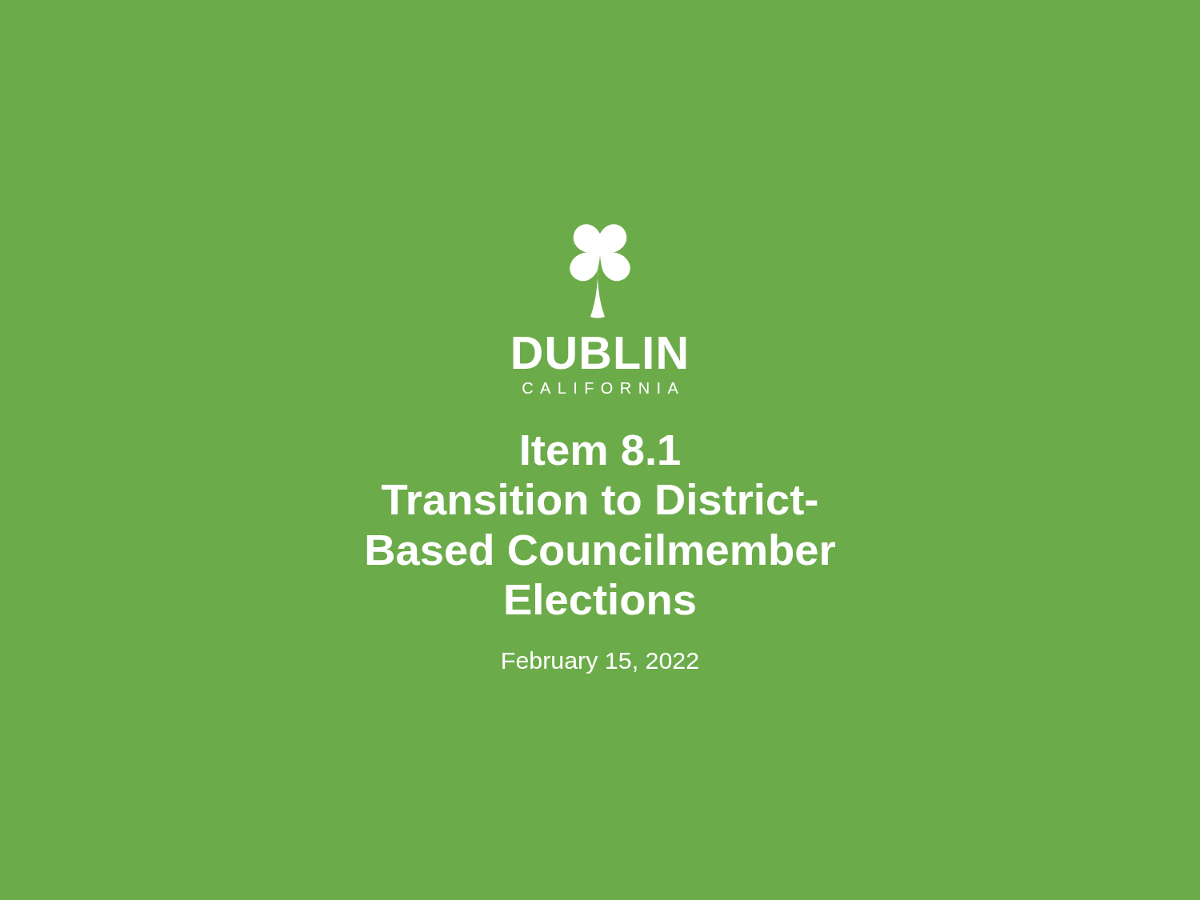DUBLIN
California
Item 8.1
Transition to District-Based Councilmember Elections
February 15, 2022